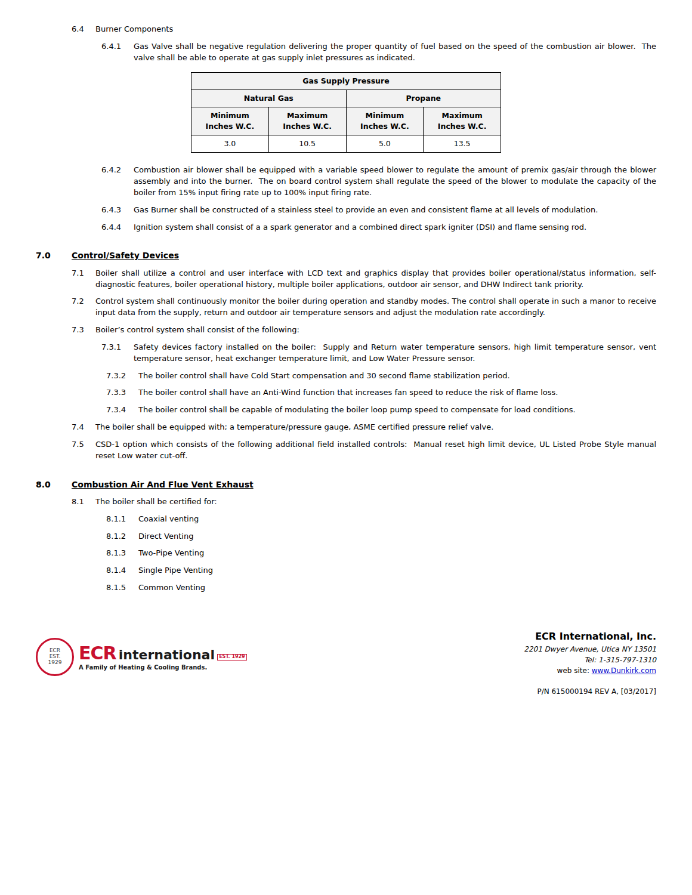6.4 Burner Components
6.4.1 Gas Valve shall be negative regulation delivering the proper quantity of fuel based on the speed of the combustion air blower. The valve shall be able to operate at gas supply inlet pressures as indicated.
| Gas Supply Pressure |
| --- |
| Natural Gas | Propane |
| Minimum Inches W.C. | Maximum Inches W.C. | Minimum Inches W.C. | Maximum Inches W.C. |
| 3.0 | 10.5 | 5.0 | 13.5 |
6.4.2 Combustion air blower shall be equipped with a variable speed blower to regulate the amount of premix gas/air through the blower assembly and into the burner. The on board control system shall regulate the speed of the blower to modulate the capacity of the boiler from 15% input firing rate up to 100% input firing rate.
6.4.3 Gas Burner shall be constructed of a stainless steel to provide an even and consistent flame at all levels of modulation.
6.4.4 Ignition system shall consist of a a spark generator and a combined direct spark igniter (DSI) and flame sensing rod.
7.0 Control/Safety Devices
7.1 Boiler shall utilize a control and user interface with LCD text and graphics display that provides boiler operational/status information, self-diagnostic features, boiler operational history, multiple boiler applications, outdoor air sensor, and DHW Indirect tank priority.
7.2 Control system shall continuously monitor the boiler during operation and standby modes. The control shall operate in such a manor to receive input data from the supply, return and outdoor air temperature sensors and adjust the modulation rate accordingly.
7.3 Boiler’s control system shall consist of the following:
7.3.1 Safety devices factory installed on the boiler: Supply and Return water temperature sensors, high limit temperature sensor, vent temperature sensor, heat exchanger temperature limit, and Low Water Pressure sensor.
7.3.2 The boiler control shall have Cold Start compensation and 30 second flame stabilization period.
7.3.3 The boiler control shall have an Anti-Wind function that increases fan speed to reduce the risk of flame loss.
7.3.4 The boiler control shall be capable of modulating the boiler loop pump speed to compensate for load conditions.
7.4 The boiler shall be equipped with; a temperature/pressure gauge, ASME certified pressure relief valve.
7.5 CSD-1 option which consists of the following additional field installed controls: Manual reset high limit device, UL Listed Probe Style manual reset Low water cut-off.
8.0 Combustion Air And Flue Vent Exhaust
8.1 The boiler shall be certified for:
8.1.1 Coaxial venting
8.1.2 Direct Venting
8.1.3 Two-Pipe Venting
8.1.4 Single Pipe Venting
8.1.5 Common Venting
ECR
EST.
1929
ECR international EST. 1929
A Family of Heating & Cooling Brands.
ECR International, Inc.
2201 Dwyer Avenue, Utica NY 13501
Tel: 1-315-797-1310
web site: www.Dunkirk.com
P/N 615000194 REV A, [03/2017]